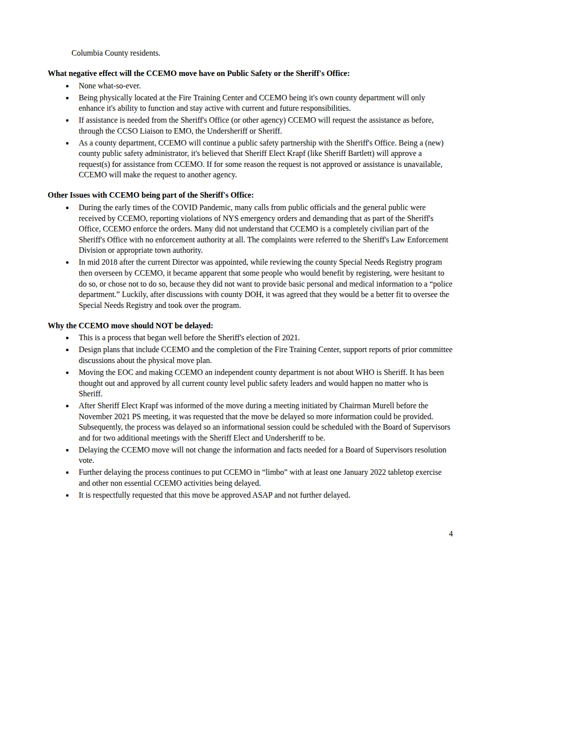Columbia County residents.
What negative effect will the CCEMO move have on Public Safety or the Sheriff's Office:
None what-so-ever.
Being physically located at the Fire Training Center and CCEMO being it's own county department will only enhance it's ability to function and stay active with current and future responsibilities.
If assistance is needed from the Sheriff's Office (or other agency) CCEMO will request the assistance as before, through the CCSO Liaison to EMO, the Undersheriff or Sheriff.
As a county department, CCEMO will continue a public safety partnership with the Sheriff's Office. Being a (new) county public safety administrator, it's believed that Sheriff Elect Krapf (like Sheriff Bartlett) will approve a request(s) for assistance from CCEMO. If for some reason the request is not approved or assistance is unavailable, CCEMO will make the request to another agency.
Other Issues with CCEMO being part of the Sheriff's Office:
During the early times of the COVID Pandemic, many calls from public officials and the general public were received by CCEMO, reporting violations of NYS emergency orders and demanding that as part of the Sheriff's Office, CCEMO enforce the orders. Many did not understand that CCEMO is a completely civilian part of the Sheriff's Office with no enforcement authority at all. The complaints were referred to the Sheriff's Law Enforcement Division or appropriate town authority.
In mid 2018 after the current Director was appointed, while reviewing the county Special Needs Registry program then overseen by CCEMO, it became apparent that some people who would benefit by registering, were hesitant to do so, or chose not to do so, because they did not want to provide basic personal and medical information to a “police department.” Luckily, after discussions with county DOH, it was agreed that they would be a better fit to oversee the Special Needs Registry and took over the program.
Why the CCEMO move should NOT be delayed:
This is a process that began well before the Sheriff's election of 2021.
Design plans that include CCEMO and the completion of the Fire Training Center, support reports of prior committee discussions about the physical move plan.
Moving the EOC and making CCEMO an independent county department is not about WHO is Sheriff. It has been thought out and approved by all current county level public safety leaders and would happen no matter who is Sheriff.
After Sheriff Elect Krapf was informed of the move during a meeting initiated by Chairman Murell before the November 2021 PS meeting, it was requested that the move be delayed so more information could be provided. Subsequently, the process was delayed so an informational session could be scheduled with the Board of Supervisors and for two additional meetings with the Sheriff Elect and Undersheriff to be.
Delaying the CCEMO move will not change the information and facts needed for a Board of Supervisors resolution vote.
Further delaying the process continues to put CCEMO in “limbo” with at least one January 2022 tabletop exercise and other non essential CCEMO activities being delayed.
It is respectfully requested that this move be approved ASAP and not further delayed.
4